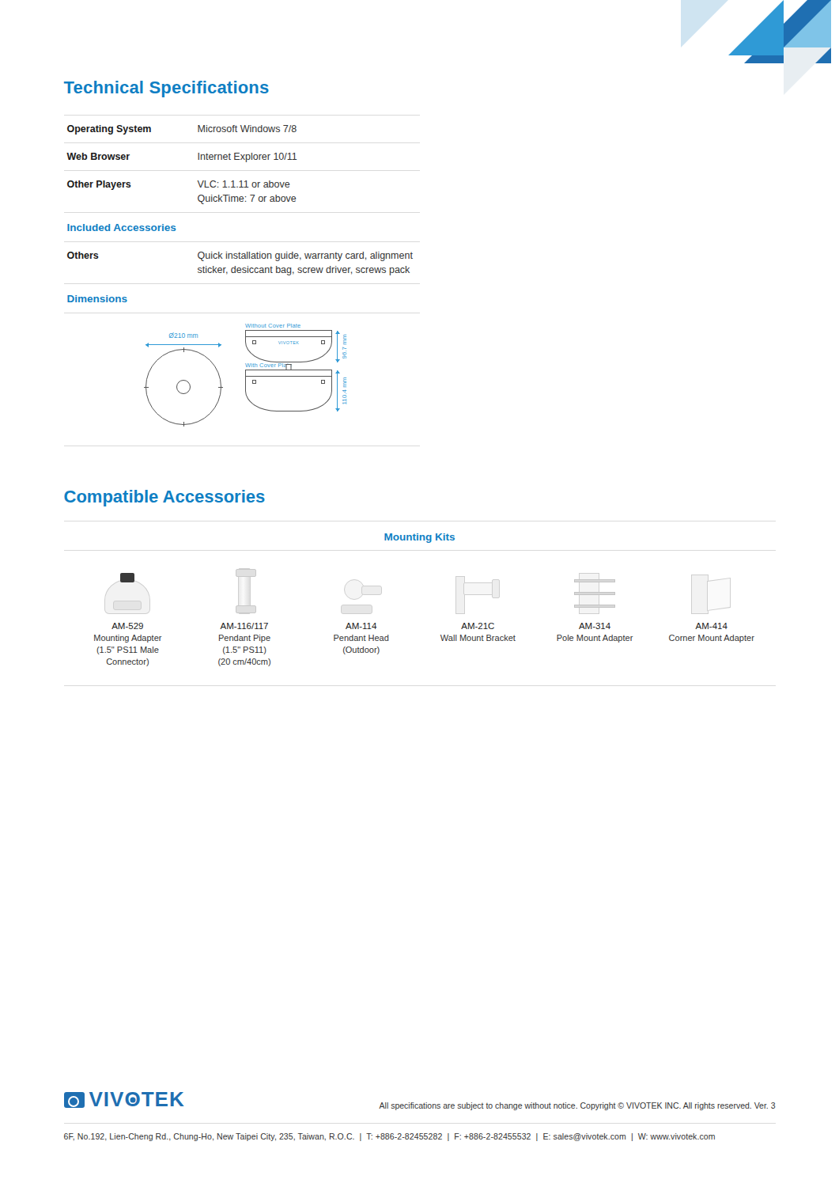Technical Specifications
| Operating System | Microsoft Windows 7/8 |
| Web Browser | Internet Explorer 10/11 |
| Other Players | VLC: 1.1.11 or above QuickTime: 7 or above |
| Included Accessories |
| Others | Quick installation guide, warranty card, alignment sticker, desiccant bag, screw driver, screws pack |
| Dimensions |
Ø210 mm
Without Cover Plate
VIVOTEK
96.7 mm
With Cover Plate
110.4 mm
Compatible Accessories
Mounting Kits
AM-529
Mounting Adapter
(1.5" PS11 Male
Connector)
AM-116/117
Pendant Pipe
(1.5" PS11)
(20 cm/40cm)
AM-114
Pendant Head
(Outdoor)
AM-21C
Wall Mount Bracket
AM-314
Pole Mount Adapter
AM-414
Corner Mount Adapter
VIVOTEK
All specifications are subject to change without notice. Copyright © VIVOTEK INC. All rights reserved. Ver. 3
6F, No.192, Lien-Cheng Rd., Chung-Ho, New Taipei City, 235, Taiwan, R.O.C. | T: +886-2-82455282 | F: +886-2-82455532 | E: sales@vivotek.com | W: www.vivotek.com